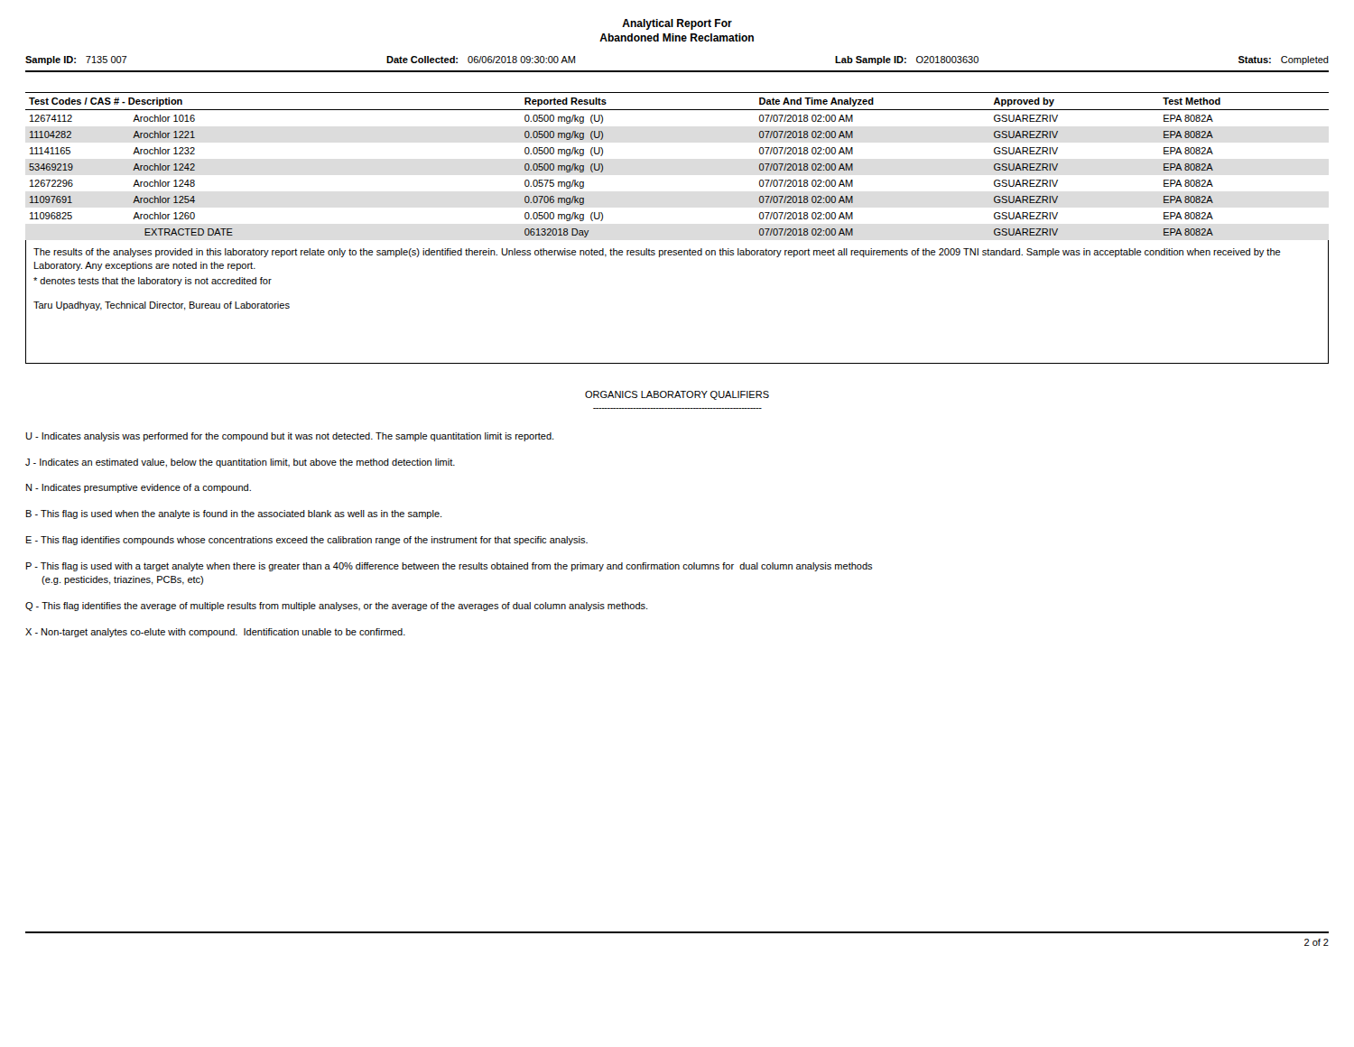Analytical Report For
Abandoned Mine Reclamation
Sample ID: 7135 007
Date Collected: 06/06/2018 09:30:00 AM
Lab Sample ID: O2018003630
Status: Completed
| Test Codes / CAS # - Description | Reported Results | Date And Time Analyzed | Approved by | Test Method |
| --- | --- | --- | --- | --- |
| 12674112 | Arochlor 1016 | 0.0500 mg/kg (U) | 07/07/2018 02:00 AM | GSUAREZRIV | EPA 8082A |
| 11104282 | Arochlor 1221 | 0.0500 mg/kg (U) | 07/07/2018 02:00 AM | GSUAREZRIV | EPA 8082A |
| 11141165 | Arochlor 1232 | 0.0500 mg/kg (U) | 07/07/2018 02:00 AM | GSUAREZRIV | EPA 8082A |
| 53469219 | Arochlor 1242 | 0.0500 mg/kg (U) | 07/07/2018 02:00 AM | GSUAREZRIV | EPA 8082A |
| 12672296 | Arochlor 1248 | 0.0575 mg/kg | 07/07/2018 02:00 AM | GSUAREZRIV | EPA 8082A |
| 11097691 | Arochlor 1254 | 0.0706 mg/kg | 07/07/2018 02:00 AM | GSUAREZRIV | EPA 8082A |
| 11096825 | Arochlor 1260 | 0.0500 mg/kg (U) | 07/07/2018 02:00 AM | GSUAREZRIV | EPA 8082A |
| | EXTRACTED DATE | 06132018 Day | 07/07/2018 02:00 AM | GSUAREZRIV | EPA 8082A |
The results of the analyses provided in this laboratory report relate only to the sample(s) identified therein. Unless otherwise noted, the results presented on this laboratory report meet all requirements of the 2009 TNI standard. Sample was in acceptable condition when received by the Laboratory. Any exceptions are noted in the report.
* denotes tests that the laboratory is not accredited for
Taru Upadhyay, Technical Director, Bureau of Laboratories
ORGANICS LABORATORY QUALIFIERS -----------------------------------------------------------
U - Indicates analysis was performed for the compound but it was not detected. The sample quantitation limit is reported.
J - Indicates an estimated value, below the quantitation limit, but above the method detection limit.
N - Indicates presumptive evidence of a compound.
B - This flag is used when the analyte is found in the associated blank as well as in the sample.
E - This flag identifies compounds whose concentrations exceed the calibration range of the instrument for that specific analysis.
P - This flag is used with a target analyte when there is greater than a 40% difference between the results obtained from the primary and confirmation columns for dual column analysis methods (e.g. pesticides, triazines, PCBs, etc)
Q - This flag identifies the average of multiple results from multiple analyses, or the average of the averages of dual column analysis methods.
X - Non-target analytes co-elute with compound. Identification unable to be confirmed.
2 of 2